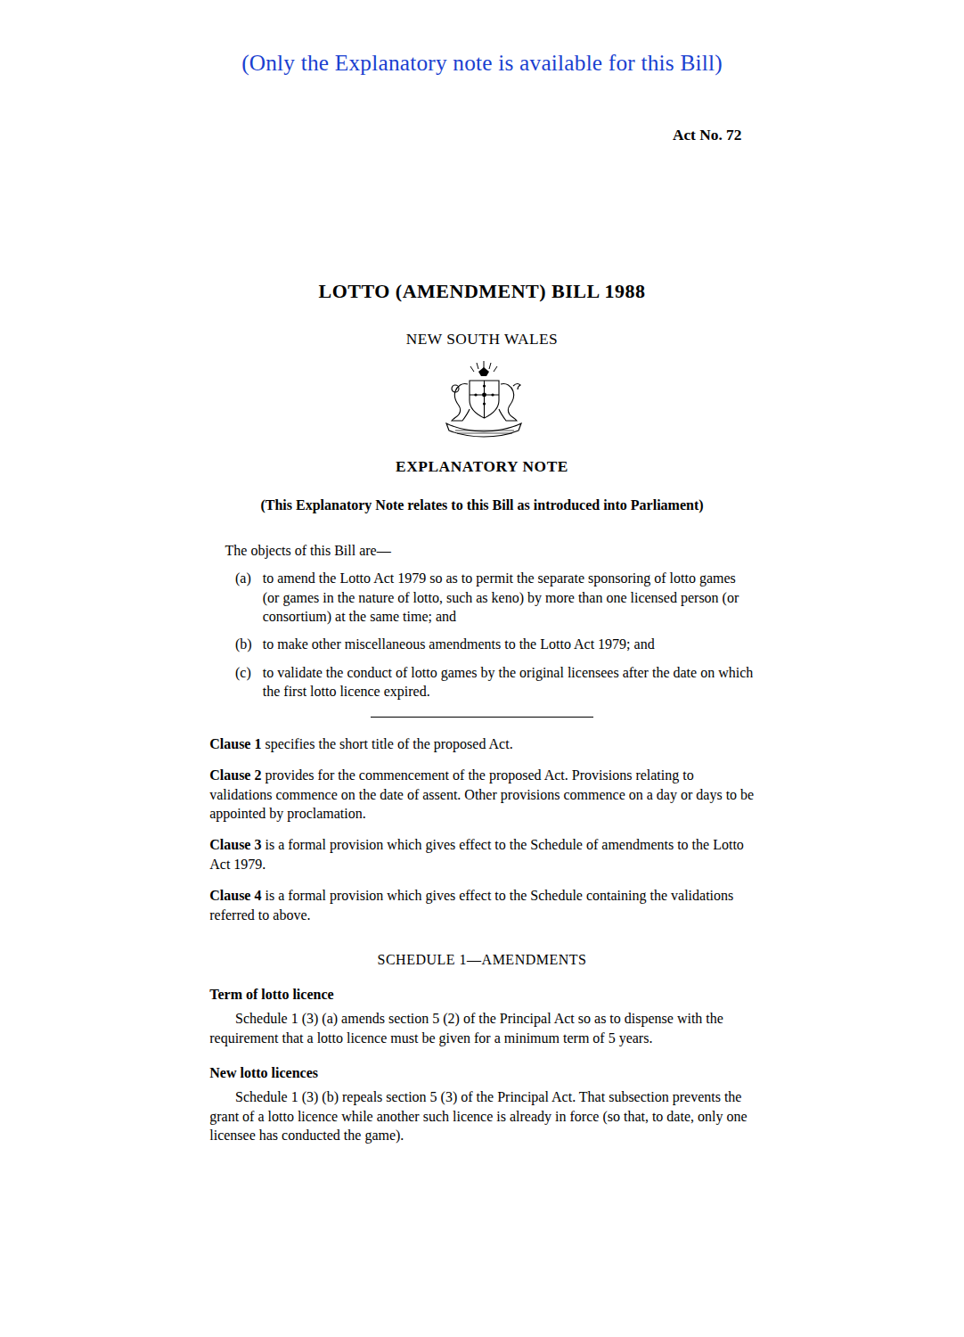(Only the Explanatory note is available for this Bill)
Act No. 72
LOTTO (AMENDMENT) BILL 1988
NEW SOUTH WALES
EXPLANATORY NOTE
(This Explanatory Note relates to this Bill as introduced into Parliament)
The objects of this Bill are—
(a) to amend the Lotto Act 1979 so as to permit the separate sponsoring of lotto games (or games in the nature of lotto, such as keno) by more than one licensed person (or consortium) at the same time; and
(b) to make other miscellaneous amendments to the Lotto Act 1979; and
(c) to validate the conduct of lotto games by the original licensees after the date on which the first lotto licence expired.
Clause 1 specifies the short title of the proposed Act.
Clause 2 provides for the commencement of the proposed Act. Provisions relating to validations commence on the date of assent. Other provisions commence on a day or days to be appointed by proclamation.
Clause 3 is a formal provision which gives effect to the Schedule of amendments to the Lotto Act 1979.
Clause 4 is a formal provision which gives effect to the Schedule containing the validations referred to above.
SCHEDULE 1—AMENDMENTS
Term of lotto licence
Schedule 1 (3) (a) amends section 5 (2) of the Principal Act so as to dispense with the requirement that a lotto licence must be given for a minimum term of 5 years.
New lotto licences
Schedule 1 (3) (b) repeals section 5 (3) of the Principal Act. That subsection prevents the grant of a lotto licence while another such licence is already in force (so that, to date, only one licensee has conducted the game).